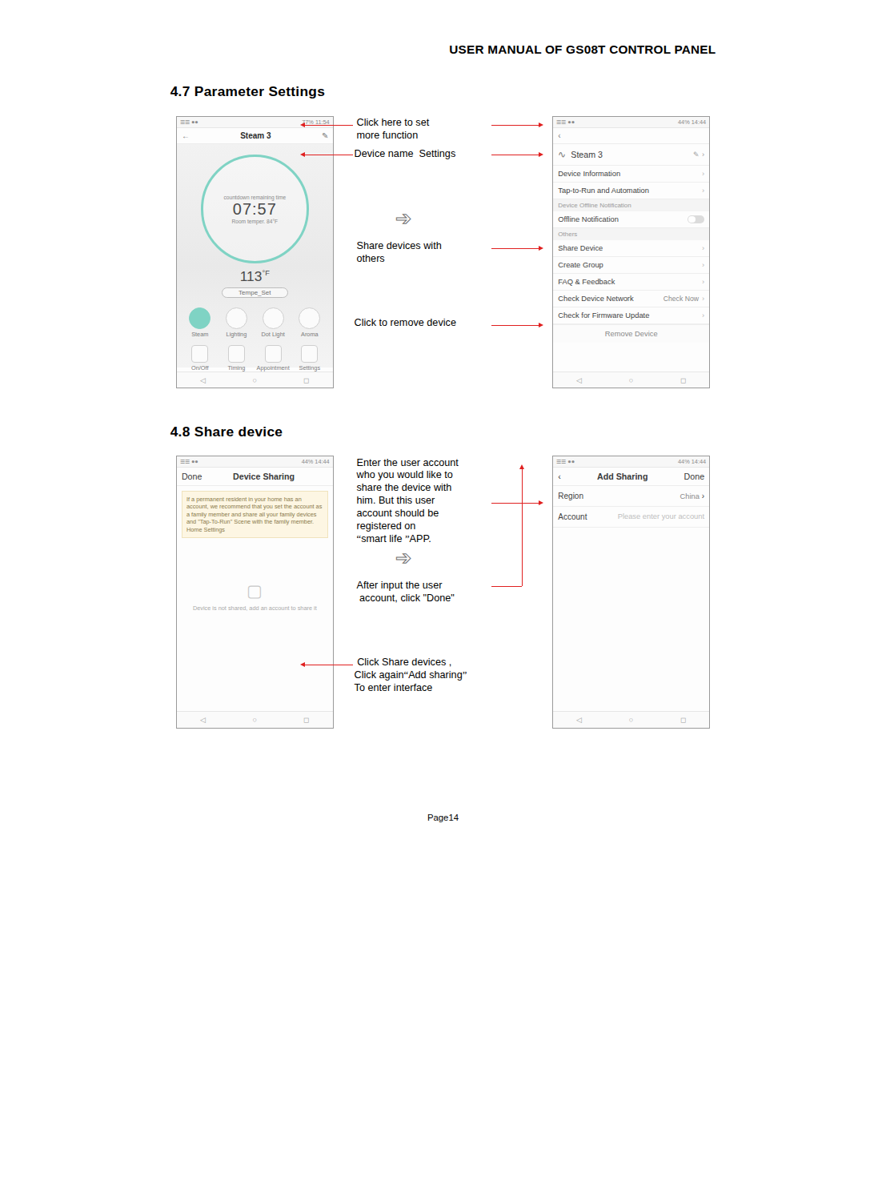USER MANUAL OF GS08T CONTROL PANEL
4.7 Parameter Settings
☰☰ ●●77% 11:54
← Steam 3 ✎
countdown remaining time
07:57
Room temper. 84°F
113°F
Tempe_Set
Steam
Lighting
Dot Light
Aroma
On/Off
Timing
Appointment
Settings
◁○◻
Click here to set
more function
Device name Settings
➔
Share devices with
others
Click to remove device
☰☰ ●●44% 14:44
‹
∿ Steam 3 ✎ ›
Device Information›
Tap-to-Run and Automation›
Device Offline Notification
Offline Notification
Others
Share Device›
Create Group›
FAQ & Feedback›
Check Device Network Check Now›
Check for Firmware Update›
Remove Device
◁○◻
4.8 Share device
☰☰ ●●44% 14:44
Done Device Sharing
If a permanent resident in your home has an account, we recommend that you set the account as a family member and share all your family devices and "Tap-To-Run" Scene with the family member. Home Settings
▢
Device is not shared, add an account to share it
Add Sharing
◁○◻
Enter the user account
who you would like to
share the device with
him. But this user
account should be
registered on
“smart life ”APP.
➔
After input the user
account, click "Done"
Click Share devices ,
Click again“Add sharing”
To enter interface
☰☰ ●●44% 14:44
‹ Add Sharing Done
Region China ›
Account Please enter your account
◁○◻
Page14